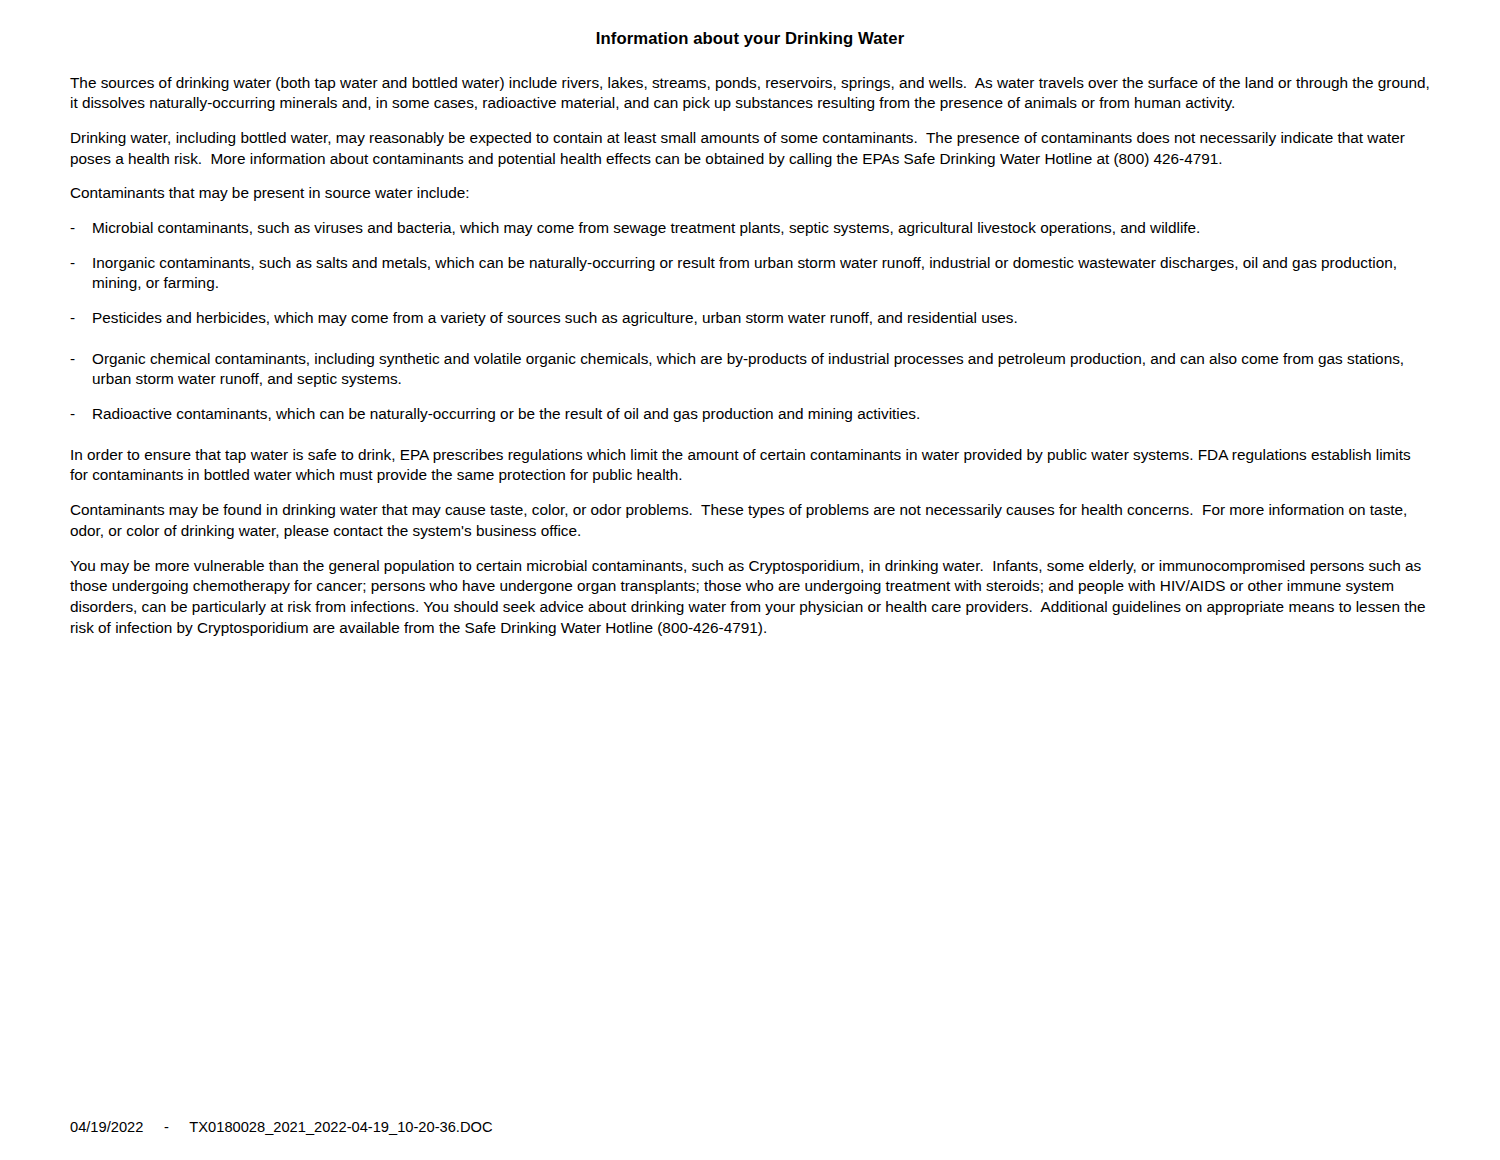Information about your Drinking Water
The sources of drinking water (both tap water and bottled water) include rivers, lakes, streams, ponds, reservoirs, springs, and wells. As water travels over the surface of the land or through the ground, it dissolves naturally-occurring minerals and, in some cases, radioactive material, and can pick up substances resulting from the presence of animals or from human activity.
Drinking water, including bottled water, may reasonably be expected to contain at least small amounts of some contaminants. The presence of contaminants does not necessarily indicate that water poses a health risk. More information about contaminants and potential health effects can be obtained by calling the EPAs Safe Drinking Water Hotline at (800) 426-4791.
Contaminants that may be present in source water include:
-Microbial contaminants, such as viruses and bacteria, which may come from sewage treatment plants, septic systems, agricultural livestock operations, and wildlife.
-Inorganic contaminants, such as salts and metals, which can be naturally-occurring or result from urban storm water runoff, industrial or domestic wastewater discharges, oil and gas production, mining, or farming.
-Pesticides and herbicides, which may come from a variety of sources such as agriculture, urban storm water runoff, and residential uses.
-Organic chemical contaminants, including synthetic and volatile organic chemicals, which are by-products of industrial processes and petroleum production, and can also come from gas stations, urban storm water runoff, and septic systems.
-Radioactive contaminants, which can be naturally-occurring or be the result of oil and gas production and mining activities.
In order to ensure that tap water is safe to drink, EPA prescribes regulations which limit the amount of certain contaminants in water provided by public water systems. FDA regulations establish limits for contaminants in bottled water which must provide the same protection for public health.
Contaminants may be found in drinking water that may cause taste, color, or odor problems. These types of problems are not necessarily causes for health concerns. For more information on taste, odor, or color of drinking water, please contact the system's business office.
You may be more vulnerable than the general population to certain microbial contaminants, such as Cryptosporidium, in drinking water. Infants, some elderly, or immunocompromised persons such as those undergoing chemotherapy for cancer; persons who have undergone organ transplants; those who are undergoing treatment with steroids; and people with HIV/AIDS or other immune system disorders, can be particularly at risk from infections. You should seek advice about drinking water from your physician or health care providers. Additional guidelines on appropriate means to lessen the risk of infection by Cryptosporidium are available from the Safe Drinking Water Hotline (800-426-4791).
04/19/2022-TX0180028_2021_2022-04-19_10-20-36.DOC